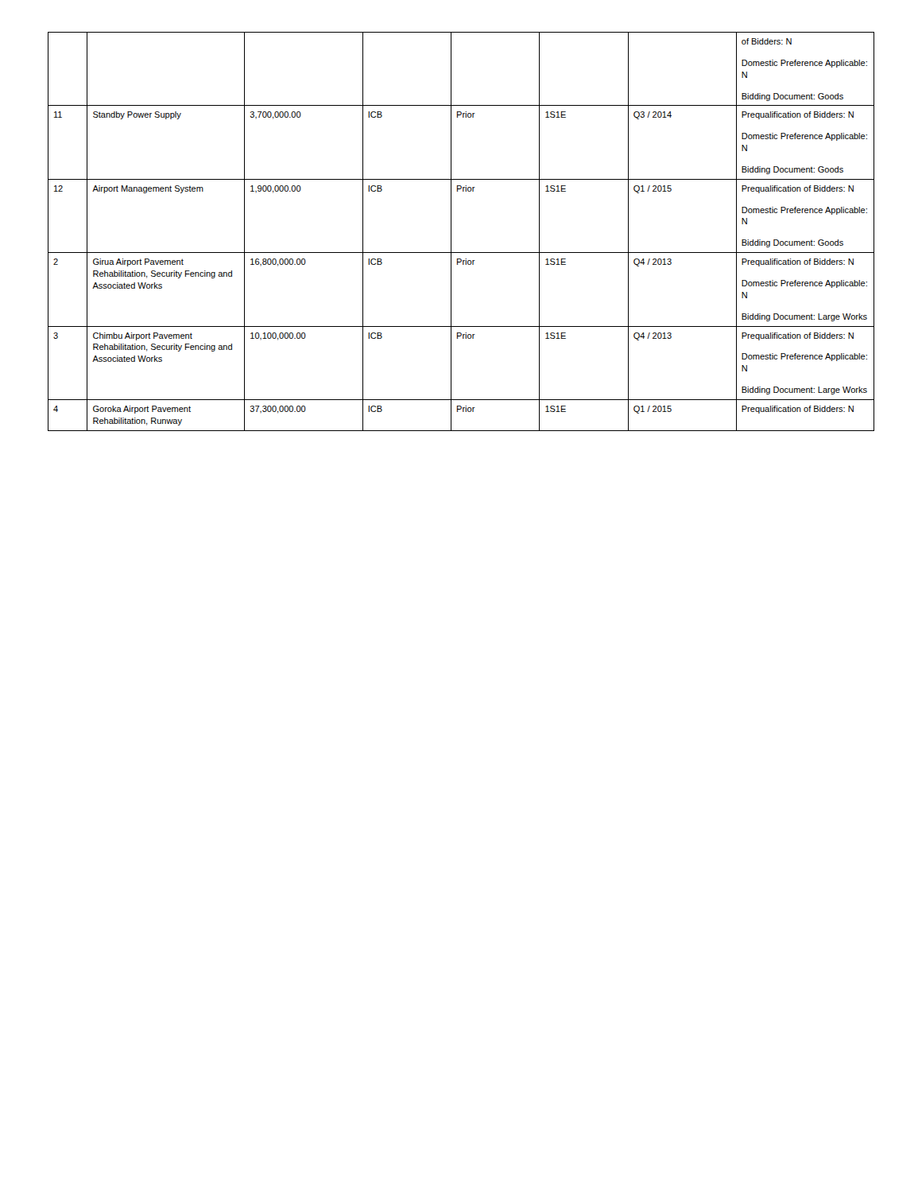| | | | | | | | of Bidders: N Domestic Preference Applicable: N Bidding Document: Goods |
| 11 | Standby Power Supply | 3,700,000.00 | ICB | Prior | 1S1E | Q3 / 2014 | Prequalification of Bidders: N Domestic Preference Applicable: N Bidding Document: Goods |
| 12 | Airport Management System | 1,900,000.00 | ICB | Prior | 1S1E | Q1 / 2015 | Prequalification of Bidders: N Domestic Preference Applicable: N Bidding Document: Goods |
| 2 | Girua Airport Pavement Rehabilitation, Security Fencing and Associated Works | 16,800,000.00 | ICB | Prior | 1S1E | Q4 / 2013 | Prequalification of Bidders: N Domestic Preference Applicable: N Bidding Document: Large Works |
| 3 | Chimbu Airport Pavement Rehabilitation, Security Fencing and Associated Works | 10,100,000.00 | ICB | Prior | 1S1E | Q4 / 2013 | Prequalification of Bidders: N Domestic Preference Applicable: N Bidding Document: Large Works |
| 4 | Goroka Airport Pavement Rehabilitation, Runway | 37,300,000.00 | ICB | Prior | 1S1E | Q1 / 2015 | Prequalification of Bidders: N |